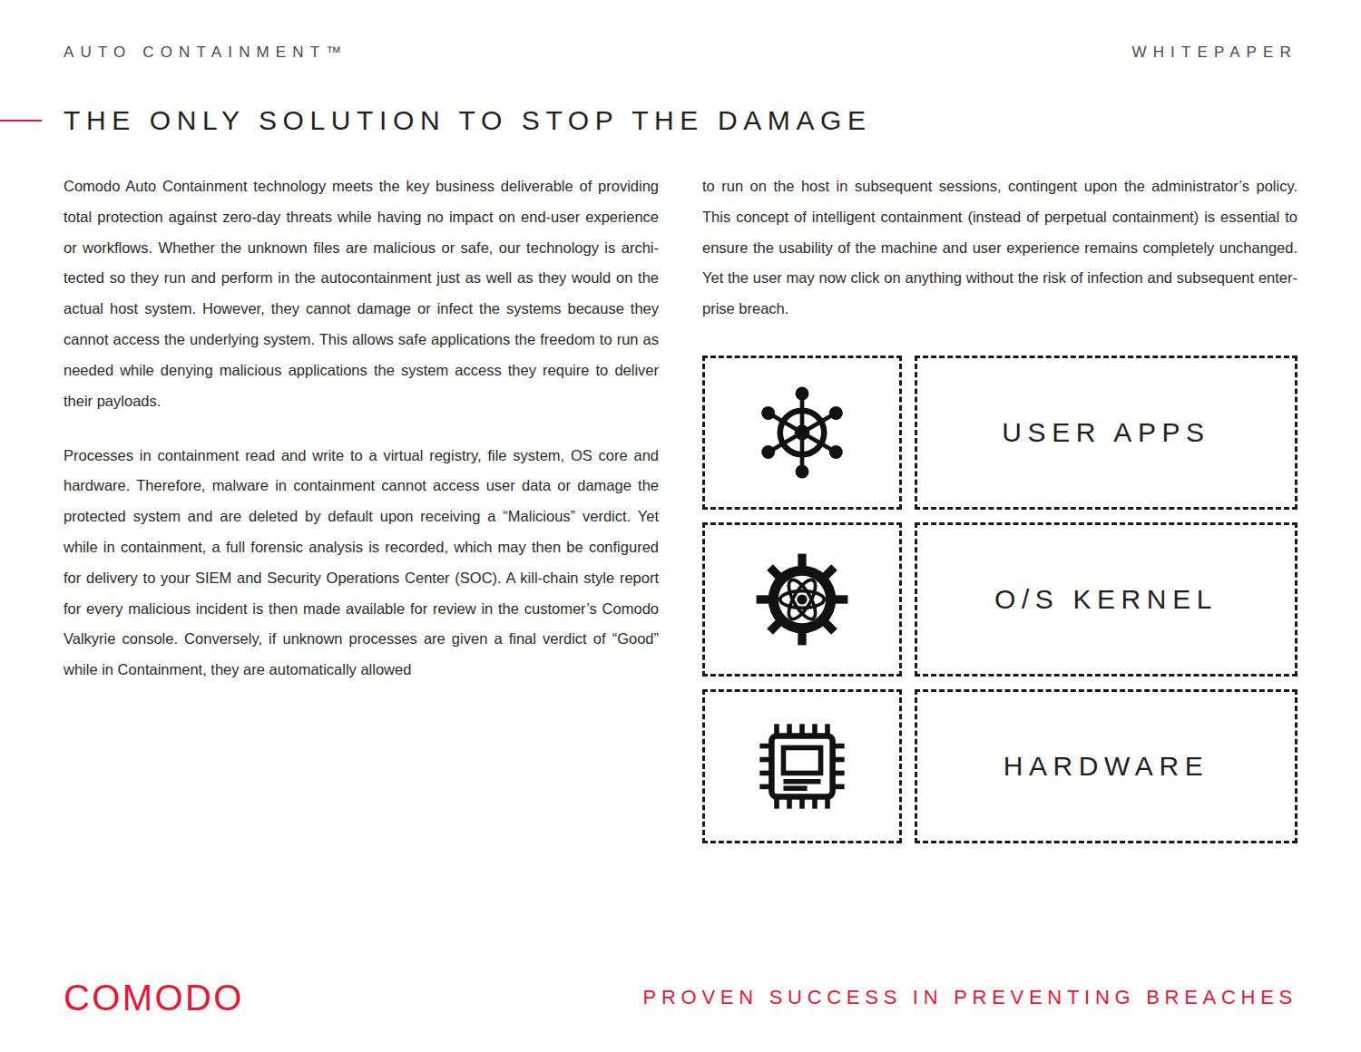Auto Containment™
Whitepaper
The Only Solution to Stop the Damage
Comodo Auto Containment technology meets the key business deliverable of providing total protection against zero-day threats while having no impact on end-user experience or workflows. Whether the unknown files are malicious or safe, our technology is architected so they run and perform in the autocontainment just as well as they would on the actual host system. However, they cannot damage or infect the systems because they cannot access the underlying system. This allows safe applications the freedom to run as needed while denying malicious applications the system access they require to deliver their payloads.
Processes in containment read and write to a virtual registry, file system, OS core and hardware. Therefore, malware in containment cannot access user data or damage the protected system and are deleted by default upon receiving a “Malicious” verdict. Yet while in containment, a full forensic analysis is recorded, which may then be configured for delivery to your SIEM and Security Operations Center (SOC). A kill-chain style report for every malicious incident is then made available for review in the customer’s Comodo Valkyrie console. Conversely, if unknown processes are given a final verdict of “Good” while in Containment, they are automatically allowed
to run on the host in subsequent sessions, contingent upon the administrator’s policy. This concept of intelligent containment (instead of perpetual containment) is essential to ensure the usability of the machine and user experience remains completely unchanged. Yet the user may now click on anything without the risk of infection and subsequent enterprise breach.
User Apps
O/S Kernel
Hardware
Comodo
Proven Success in Preventing Breaches